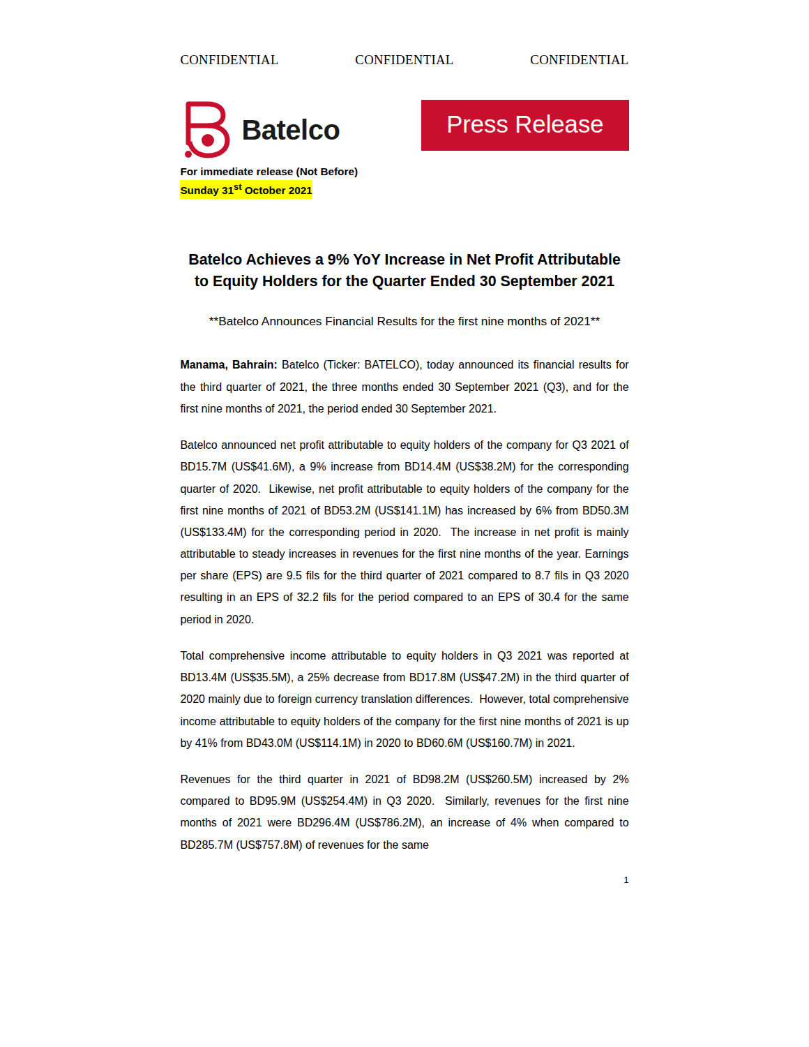CONFIDENTIAL CONFIDENTIAL CONFIDENTIAL
Batelco
Press Release
For immediate release (Not Before)
Sunday 31st October 2021
Batelco Achieves a 9% YoY Increase in Net Profit Attributable to Equity Holders for the Quarter Ended 30 September 2021
**Batelco Announces Financial Results for the first nine months of 2021**
Manama, Bahrain: Batelco (Ticker: BATELCO), today announced its financial results for the third quarter of 2021, the three months ended 30 September 2021 (Q3), and for the first nine months of 2021, the period ended 30 September 2021.
Batelco announced net profit attributable to equity holders of the company for Q3 2021 of BD15.7M (US$41.6M), a 9% increase from BD14.4M (US$38.2M) for the corresponding quarter of 2020. Likewise, net profit attributable to equity holders of the company for the first nine months of 2021 of BD53.2M (US$141.1M) has increased by 6% from BD50.3M (US$133.4M) for the corresponding period in 2020. The increase in net profit is mainly attributable to steady increases in revenues for the first nine months of the year. Earnings per share (EPS) are 9.5 fils for the third quarter of 2021 compared to 8.7 fils in Q3 2020 resulting in an EPS of 32.2 fils for the period compared to an EPS of 30.4 for the same period in 2020.
Total comprehensive income attributable to equity holders in Q3 2021 was reported at BD13.4M (US$35.5M), a 25% decrease from BD17.8M (US$47.2M) in the third quarter of 2020 mainly due to foreign currency translation differences. However, total comprehensive income attributable to equity holders of the company for the first nine months of 2021 is up by 41% from BD43.0M (US$114.1M) in 2020 to BD60.6M (US$160.7M) in 2021.
Revenues for the third quarter in 2021 of BD98.2M (US$260.5M) increased by 2% compared to BD95.9M (US$254.4M) in Q3 2020. Similarly, revenues for the first nine months of 2021 were BD296.4M (US$786.2M), an increase of 4% when compared to BD285.7M (US$757.8M) of revenues for the same
1